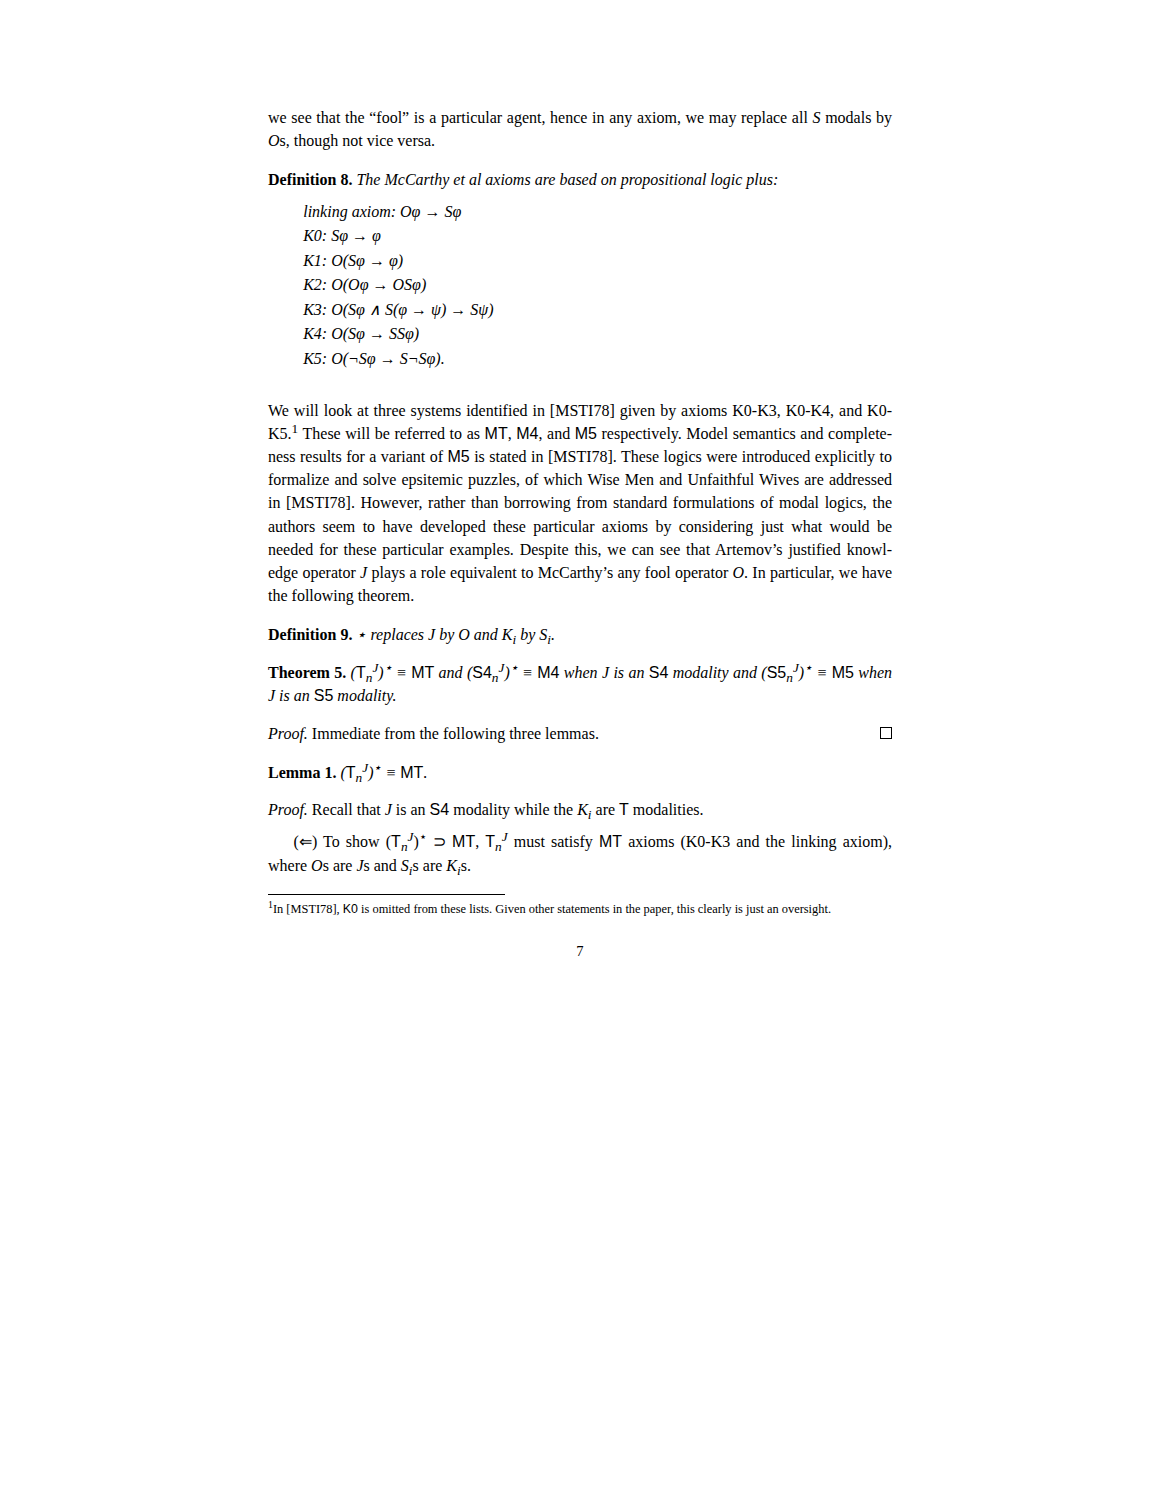we see that the “fool” is a particular agent, hence in any axiom, we may replace all S modals by Os, though not vice versa.
Definition 8. The McCarthy et al axioms are based on propositional logic plus:
linking axiom: Oφ → Sφ
K0: Sφ → φ
K1: O(Sφ → φ)
K2: O(Oφ → OSφ)
K3: O(Sφ ∧ S(φ → ψ) → Sψ)
K4: O(Sφ → SSφ)
K5: O(¬Sφ → S¬Sφ).
We will look at three systems identified in [MSTI78] given by axioms K0-K3, K0-K4, and K0-K5.1 These will be referred to as MT, M4, and M5 respectively. Model semantics and completeness results for a variant of M5 is stated in [MSTI78]. These logics were introduced explicitly to formalize and solve epsitemic puzzles, of which Wise Men and Unfaithful Wives are addressed in [MSTI78]. However, rather than borrowing from standard formulations of modal logics, the authors seem to have developed these particular axioms by considering just what would be needed for these particular examples. Despite this, we can see that Artemov’s justified knowledge operator J plays a role equivalent to McCarthy’s any fool operator O. In particular, we have the following theorem.
Definition 9. ⋆ replaces J by O and Ki by Si.
Theorem 5. (TnJ)⋆ ≡ MT and (S4nJ)⋆ ≡ M4 when J is an S4 modality and (S5nJ)⋆ ≡ M5 when J is an S5 modality.
Proof. Immediate from the following three lemmas.
Lemma 1. (TnJ)⋆ ≡ MT.
Proof. Recall that J is an S4 modality while the Ki are T modalities.
(⇐) To show (TnJ)⋆ ⊃ MT, TnJ must satisfy MT axioms (K0-K3 and the linking axiom), where Os are Js and Sis are Kis.
1In [MSTI78], K0 is omitted from these lists. Given other statements in the paper, this clearly is just an oversight.
7